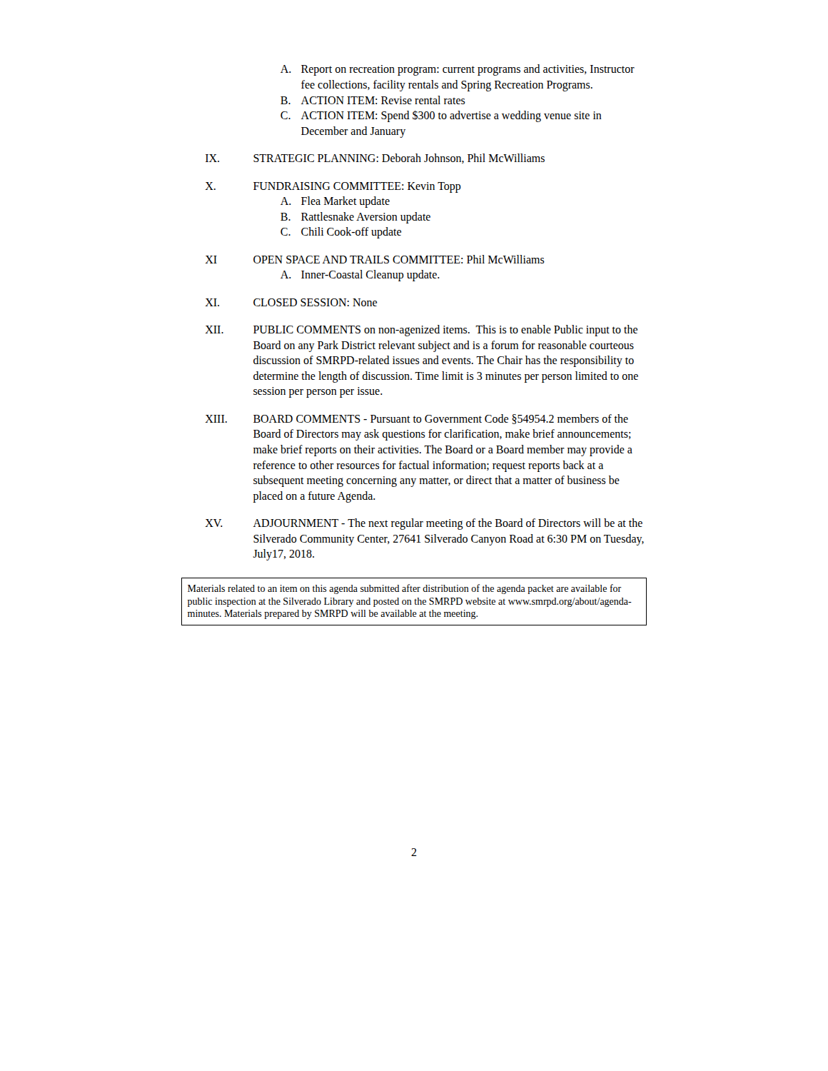A.
Report on recreation program: current programs and activities, Instructor fee collections, facility rentals and Spring Recreation Programs.
B.
ACTION ITEM: Revise rental rates
C.
ACTION ITEM: Spend $300 to advertise a wedding venue site in December and January
IX.
STRATEGIC PLANNING: Deborah Johnson, Phil McWilliams
X.
FUNDRAISING COMMITTEE: Kevin Topp
A.
Flea Market update
B.
Rattlesnake Aversion update
C.
Chili Cook-off update
XI
OPEN SPACE AND TRAILS COMMITTEE: Phil McWilliams
A.
Inner-Coastal Cleanup update.
XI.
CLOSED SESSION: None
XII.
PUBLIC COMMENTS on non-agenized items. This is to enable Public input to the Board on any Park District relevant subject and is a forum for reasonable courteous discussion of SMRPD-related issues and events. The Chair has the responsibility to determine the length of discussion. Time limit is 3 minutes per person limited to one session per person per issue.
XIII.
BOARD COMMENTS - Pursuant to Government Code §54954.2 members of the Board of Directors may ask questions for clarification, make brief announcements; make brief reports on their activities. The Board or a Board member may provide a reference to other resources for factual information; request reports back at a subsequent meeting concerning any matter, or direct that a matter of business be placed on a future Agenda.
XV.
ADJOURNMENT - The next regular meeting of the Board of Directors will be at the Silverado Community Center, 27641 Silverado Canyon Road at 6:30 PM on Tuesday, July17, 2018.
Materials related to an item on this agenda submitted after distribution of the agenda packet are available for public inspection at the Silverado Library and posted on the SMRPD website at www.smrpd.org/about/agenda-minutes. Materials prepared by SMRPD will be available at the meeting.
2